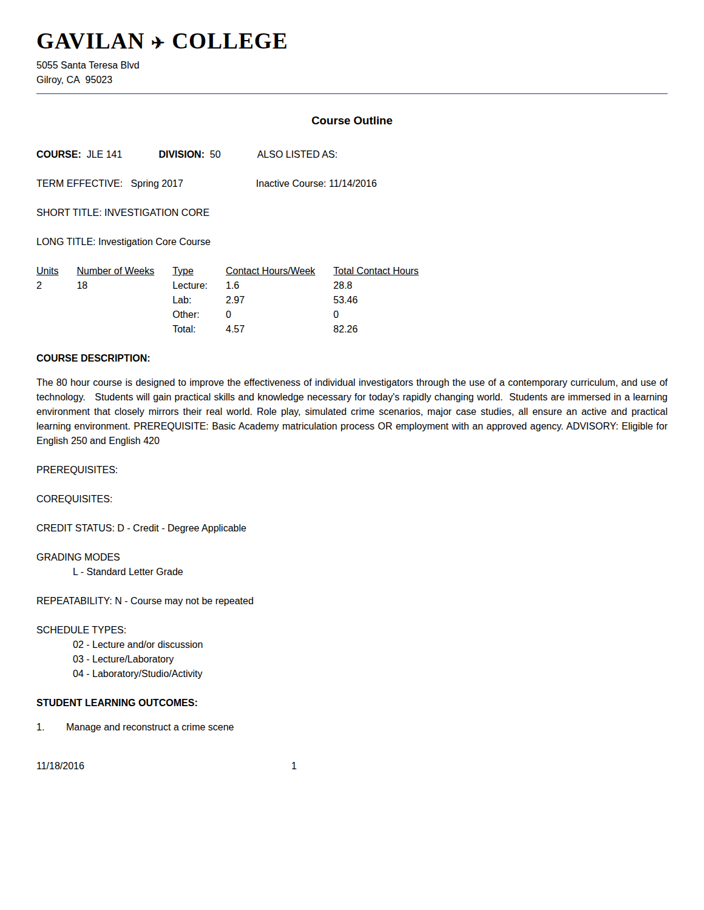GAVILAN ✈ COLLEGE
5055 Santa Teresa Blvd
Gilroy, CA 95023
Course Outline
COURSE: JLE 141 DIVISION: 50 ALSO LISTED AS:
TERM EFFECTIVE: Spring 2017 Inactive Course: 11/14/2016
SHORT TITLE: INVESTIGATION CORE
LONG TITLE: Investigation Core Course
| Units | Number of Weeks | Type | Contact Hours/Week | Total Contact Hours |
| --- | --- | --- | --- | --- |
| 2 | 18 | Lecture: | 1.6 | 28.8 |
| | | Lab: | 2.97 | 53.46 |
| | | Other: | 0 | 0 |
| | | Total: | 4.57 | 82.26 |
COURSE DESCRIPTION:
The 80 hour course is designed to improve the effectiveness of individual investigators through the use of a contemporary curriculum, and use of technology. Students will gain practical skills and knowledge necessary for today's rapidly changing world. Students are immersed in a learning environment that closely mirrors their real world. Role play, simulated crime scenarios, major case studies, all ensure an active and practical learning environment. PREREQUISITE: Basic Academy matriculation process OR employment with an approved agency. ADVISORY: Eligible for English 250 and English 420
PREREQUISITES:
COREQUISITES:
CREDIT STATUS: D - Credit - Degree Applicable
GRADING MODES
L - Standard Letter Grade
REPEATABILITY: N - Course may not be repeated
SCHEDULE TYPES:
02 - Lecture and/or discussion
03 - Lecture/Laboratory
04 - Laboratory/Studio/Activity
STUDENT LEARNING OUTCOMES:
1. Manage and reconstruct a crime scene
11/18/2016
1